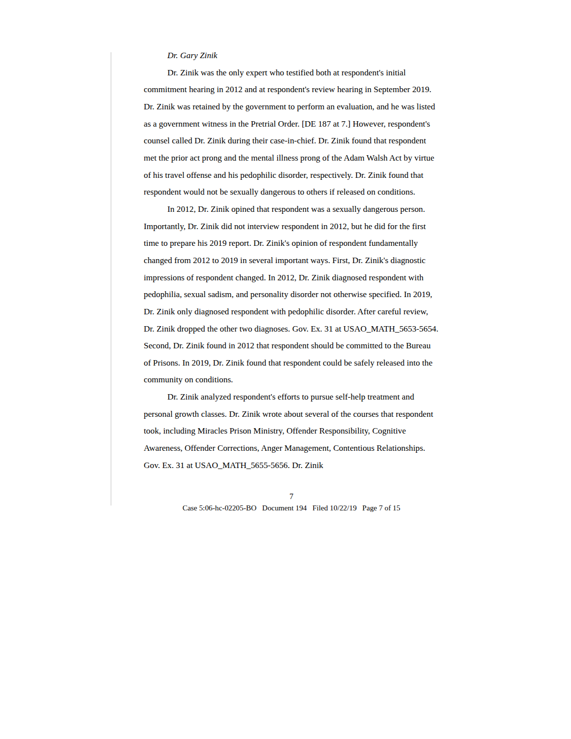Dr. Gary Zinik
Dr. Zinik was the only expert who testified both at respondent's initial commitment hearing in 2012 and at respondent's review hearing in September 2019. Dr. Zinik was retained by the government to perform an evaluation, and he was listed as a government witness in the Pretrial Order. [DE 187 at 7.] However, respondent's counsel called Dr. Zinik during their case-in-chief. Dr. Zinik found that respondent met the prior act prong and the mental illness prong of the Adam Walsh Act by virtue of his travel offense and his pedophilic disorder, respectively. Dr. Zinik found that respondent would not be sexually dangerous to others if released on conditions.
In 2012, Dr. Zinik opined that respondent was a sexually dangerous person. Importantly, Dr. Zinik did not interview respondent in 2012, but he did for the first time to prepare his 2019 report. Dr. Zinik's opinion of respondent fundamentally changed from 2012 to 2019 in several important ways. First, Dr. Zinik's diagnostic impressions of respondent changed. In 2012, Dr. Zinik diagnosed respondent with pedophilia, sexual sadism, and personality disorder not otherwise specified. In 2019, Dr. Zinik only diagnosed respondent with pedophilic disorder. After careful review, Dr. Zinik dropped the other two diagnoses. Gov. Ex. 31 at USAO_MATH_5653-5654. Second, Dr. Zinik found in 2012 that respondent should be committed to the Bureau of Prisons. In 2019, Dr. Zinik found that respondent could be safely released into the community on conditions.
Dr. Zinik analyzed respondent's efforts to pursue self-help treatment and personal growth classes. Dr. Zinik wrote about several of the courses that respondent took, including Miracles Prison Ministry, Offender Responsibility, Cognitive Awareness, Offender Corrections, Anger Management, Contentious Relationships. Gov. Ex. 31 at USAO_MATH_5655-5656. Dr. Zinik
7
Case 5:06-hc-02205-BO Document 194 Filed 10/22/19 Page 7 of 15